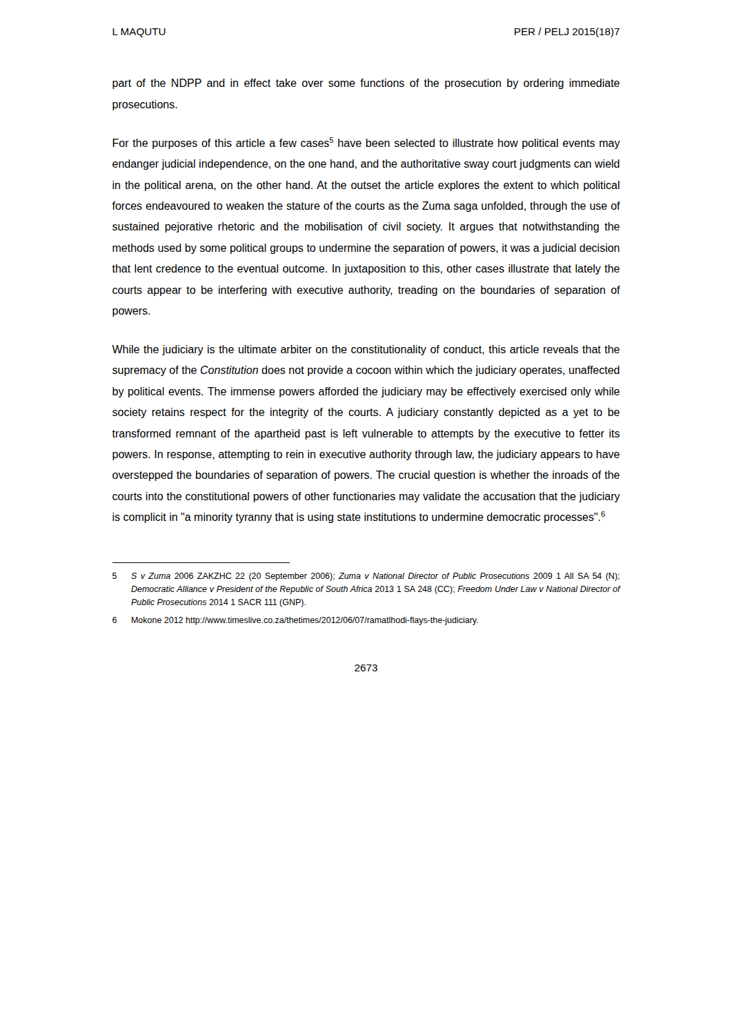L Maqutu
PER / PELJ 2015(18)7
part of the NDPP and in effect take over some functions of the prosecution by ordering immediate prosecutions.
For the purposes of this article a few cases5 have been selected to illustrate how political events may endanger judicial independence, on the one hand, and the authoritative sway court judgments can wield in the political arena, on the other hand. At the outset the article explores the extent to which political forces endeavoured to weaken the stature of the courts as the Zuma saga unfolded, through the use of sustained pejorative rhetoric and the mobilisation of civil society. It argues that notwithstanding the methods used by some political groups to undermine the separation of powers, it was a judicial decision that lent credence to the eventual outcome. In juxtaposition to this, other cases illustrate that lately the courts appear to be interfering with executive authority, treading on the boundaries of separation of powers.
While the judiciary is the ultimate arbiter on the constitutionality of conduct, this article reveals that the supremacy of the Constitution does not provide a cocoon within which the judiciary operates, unaffected by political events. The immense powers afforded the judiciary may be effectively exercised only while society retains respect for the integrity of the courts. A judiciary constantly depicted as a yet to be transformed remnant of the apartheid past is left vulnerable to attempts by the executive to fetter its powers. In response, attempting to rein in executive authority through law, the judiciary appears to have overstepped the boundaries of separation of powers. The crucial question is whether the inroads of the courts into the constitutional powers of other functionaries may validate the accusation that the judiciary is complicit in "a minority tyranny that is using state institutions to undermine democratic processes".6
5 S v Zuma 2006 ZAKZHC 22 (20 September 2006); Zuma v National Director of Public Prosecutions 2009 1 All SA 54 (N); Democratic Alliance v President of the Republic of South Africa 2013 1 SA 248 (CC); Freedom Under Law v National Director of Public Prosecutions 2014 1 SACR 111 (GNP).
6 Mokone 2012 http://www.timeslive.co.za/thetimes/2012/06/07/ramatlhodi-flays-the-judiciary.
2673